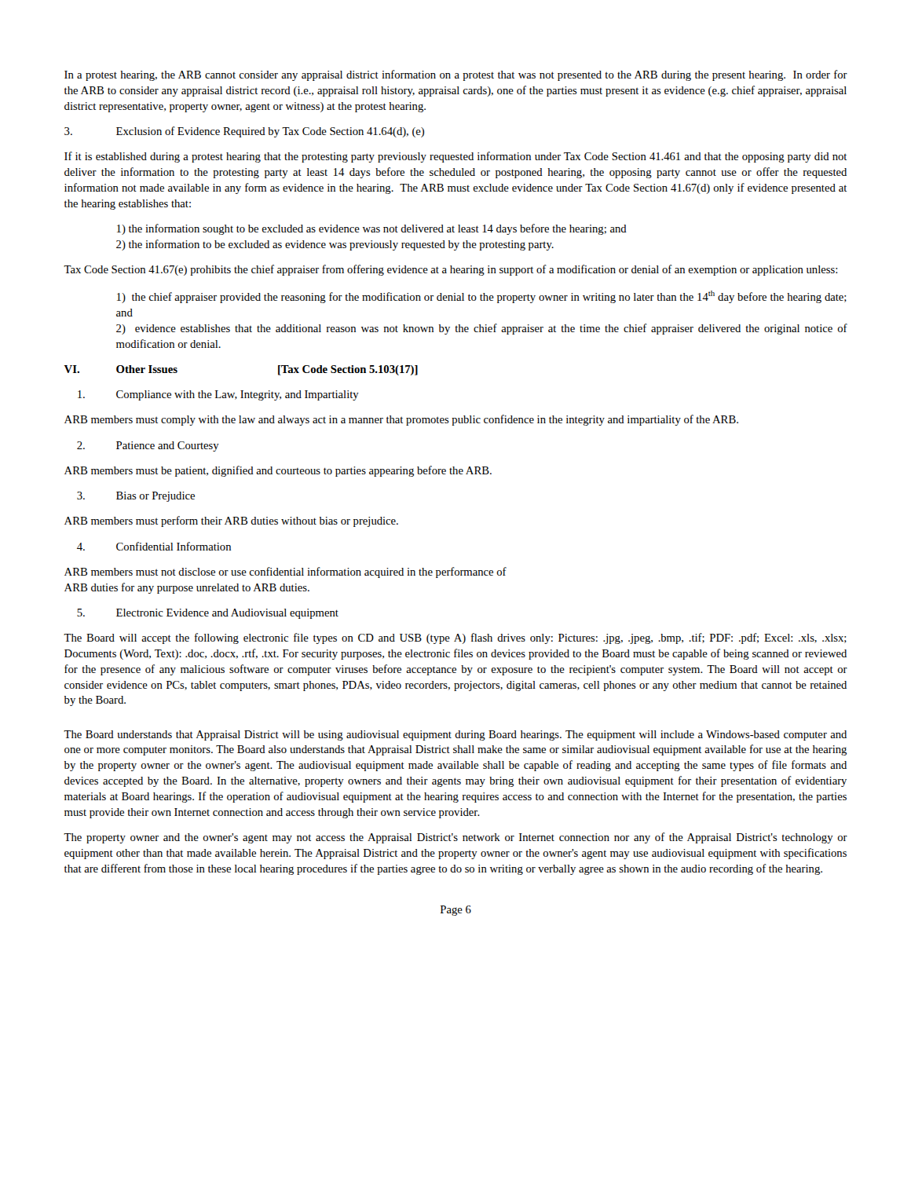In a protest hearing, the ARB cannot consider any appraisal district information on a protest that was not presented to the ARB during the present hearing. In order for the ARB to consider any appraisal district record (i.e., appraisal roll history, appraisal cards), one of the parties must present it as evidence (e.g. chief appraiser, appraisal district representative, property owner, agent or witness) at the protest hearing.
3. Exclusion of Evidence Required by Tax Code Section 41.64(d), (e)
If it is established during a protest hearing that the protesting party previously requested information under Tax Code Section 41.461 and that the opposing party did not deliver the information to the protesting party at least 14 days before the scheduled or postponed hearing, the opposing party cannot use or offer the requested information not made available in any form as evidence in the hearing. The ARB must exclude evidence under Tax Code Section 41.67(d) only if evidence presented at the hearing establishes that:
1) the information sought to be excluded as evidence was not delivered at least 14 days before the hearing; and
2) the information to be excluded as evidence was previously requested by the protesting party.
Tax Code Section 41.67(e) prohibits the chief appraiser from offering evidence at a hearing in support of a modification or denial of an exemption or application unless:
1) the chief appraiser provided the reasoning for the modification or denial to the property owner in writing no later than the 14th day before the hearing date; and
2) evidence establishes that the additional reason was not known by the chief appraiser at the time the chief appraiser delivered the original notice of modification or denial.
VI. Other Issues [Tax Code Section 5.103(17)]
1. Compliance with the Law, Integrity, and Impartiality
ARB members must comply with the law and always act in a manner that promotes public confidence in the integrity and impartiality of the ARB.
2. Patience and Courtesy
ARB members must be patient, dignified and courteous to parties appearing before the ARB.
3. Bias or Prejudice
ARB members must perform their ARB duties without bias or prejudice.
4. Confidential Information
ARB members must not disclose or use confidential information acquired in the performance of
ARB duties for any purpose unrelated to ARB duties.
5. Electronic Evidence and Audiovisual equipment
The Board will accept the following electronic file types on CD and USB (type A) flash drives only: Pictures: .jpg, .jpeg, .bmp, .tif; PDF: .pdf; Excel: .xls, .xlsx; Documents (Word, Text): .doc, .docx, .rtf, .txt. For security purposes, the electronic files on devices provided to the Board must be capable of being scanned or reviewed for the presence of any malicious software or computer viruses before acceptance by or exposure to the recipient's computer system. The Board will not accept or consider evidence on PCs, tablet computers, smart phones, PDAs, video recorders, projectors, digital cameras, cell phones or any other medium that cannot be retained by the Board.
The Board understands that Appraisal District will be using audiovisual equipment during Board hearings. The equipment will include a Windows-based computer and one or more computer monitors. The Board also understands that Appraisal District shall make the same or similar audiovisual equipment available for use at the hearing by the property owner or the owner's agent. The audiovisual equipment made available shall be capable of reading and accepting the same types of file formats and devices accepted by the Board. In the alternative, property owners and their agents may bring their own audiovisual equipment for their presentation of evidentiary materials at Board hearings. If the operation of audiovisual equipment at the hearing requires access to and connection with the Internet for the presentation, the parties must provide their own Internet connection and access through their own service provider.
The property owner and the owner's agent may not access the Appraisal District's network or Internet connection nor any of the Appraisal District's technology or equipment other than that made available herein. The Appraisal District and the property owner or the owner's agent may use audiovisual equipment with specifications that are different from those in these local hearing procedures if the parties agree to do so in writing or verbally agree as shown in the audio recording of the hearing.
Page 6